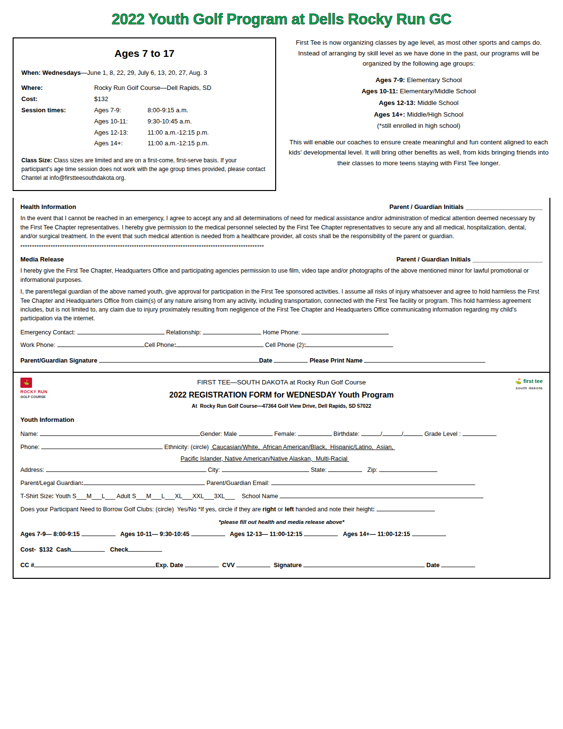2022 Youth Golf Program at Dells Rocky Run GC
Ages 7 to 17
When: Wednesdays—June 1, 8, 22, 29, July 6, 13, 20, 27, Aug. 3
| Where: | Rocky Run Golf Course—Dell Rapids, SD |
| Cost: | $132 |
| Session times: | Ages 7-9: | 8:00-9:15 a.m. |
| | Ages 10-11: | 9:30-10:45 a.m. |
| | Ages 12-13: | 11:00 a.m.-12:15 p.m. |
| | Ages 14+: | 11:00 a.m.-12:15 p.m. |
Class Size: Class sizes are limited and are on a first-come, first-serve basis. If your participant's age time session does not work with the age group times provided, please contact Chantel at info@firstteesouthdakota.org.
First Tee is now organizing classes by age level, as most other sports and camps do. Instead of arranging by skill level as we have done in the past, our programs will be organized by the following age groups:
Ages 7-9: Elementary School
Ages 10-11: Elementary/Middle School
Ages 12-13: Middle School
Ages 14+: Middle/High School
(*still enrolled in high school)
This will enable our coaches to ensure create meaningful and fun content aligned to each kids' developmental level. It will bring other benefits as well, from kids bringing friends into their classes to more teens staying with First Tee longer.
Health Information Parent / Guardian Initials ______________________
In the event that I cannot be reached in an emergency, I agree to accept any and all determinations of need for medical assistance and/or administration of medical attention deemed necessary by the First Tee Chapter representatives. I hereby give permission to the medical personnel selected by the First Tee Chapter representatives to secure any and all medical, hospitalization, dental, and/or surgical treatment. In the event that such medical attention is needed from a healthcare provider, all costs shall be the responsibility of the parent or guardian.
*********************************************************************************************************
Media Release Parent / Guardian Initials ____________________
I hereby give the First Tee Chapter, Headquarters Office and participating agencies permission to use film, video tape and/or photographs of the above mentioned minor for lawful promotional or informational purposes.
I, the parent/legal guardian of the above named youth, give approval for participation in the First Tee sponsored activities. I assume all risks of injury whatsoever and agree to hold harmless the First Tee Chapter and Headquarters Office from claim(s) of any nature arising from any activity, including transportation, connected with the First Tee facility or program. This hold harmless agreement includes, but is not limited to, any claim due to injury proximately resulting from negligence of the First Tee Chapter and Headquarters Office communicating information regarding my child's participation via the internet.
Emergency Contact: Relationship: Home Phone:
Work Phone: Cell Phone: Cell Phone (2):
Parent/Guardian Signature Date Please Print Name
⛳
ROCKY RUNGOLF COURSE
FIRST TEE—SOUTH DAKOTA at Rocky Run Golf Course
2022 REGISTRATION FORM for WEDNESDAY Youth Program
At Rocky Run Golf Course—47364 Golf View Drive, Dell Rapids, SD 57022
⛳ first tee south dakota
Youth Information
Name: Gender: Male Female: Birthdate: / / Grade Level :
Phone: Ethnicity: (circle) Caucasian/White, African American/Black, Hispanic/Latino, Asian, Pacific Islander, Native American/Native Alaskan, Multi-Racial Address: City: State: Zip:
Parent/Legal Guardian: Parent/Guardian Email:
T-Shirt Size: Youth S___M___L___ Adult S___M___L___XL___XXL___3XL___ School Name
Does your Participant Need to Borrow Golf Clubs: (circle) Yes/No *If yes, circle if they are right or left handed and note their height:
*please fill out health and media release above*
Ages 7-9— 8:00-9:15 Ages 10-11— 9:30-10:45 Ages 12-13— 11:00-12:15 Ages 14+— 11:00-12:15
Cost- $132 Cash Check
CC # Exp. Date CVV Signature Date